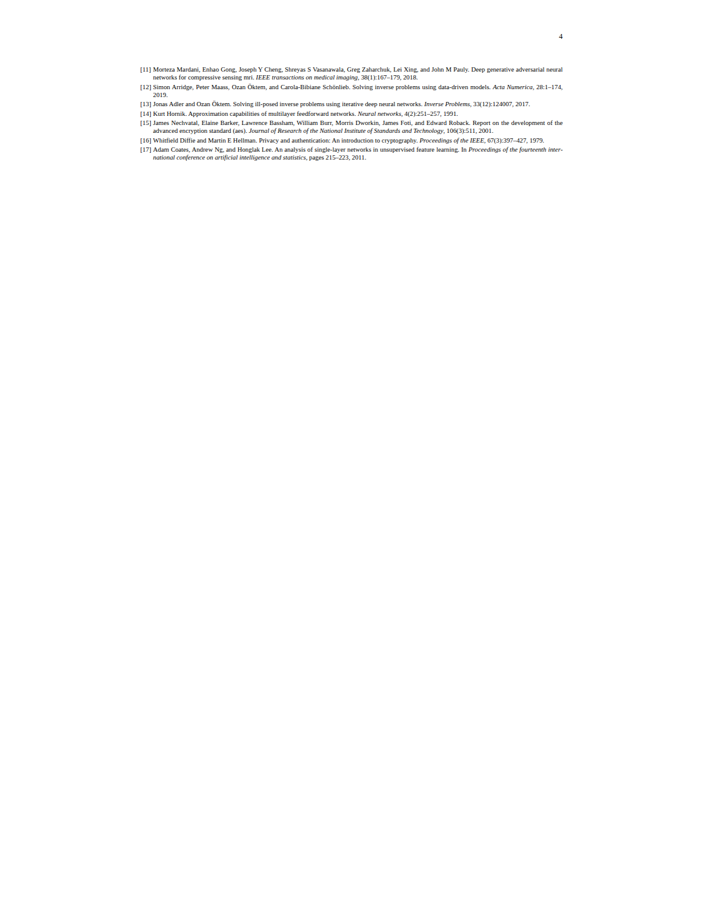4
[11] Morteza Mardani, Enhao Gong, Joseph Y Cheng, Shreyas S Vasanawala, Greg Zaharchuk, Lei Xing, and John M Pauly. Deep generative adversarial neural networks for compressive sensing mri. IEEE transactions on medical imaging, 38(1):167–179, 2018.
[12] Simon Arridge, Peter Maass, Ozan Öktem, and Carola-Bibiane Schönlieb. Solving inverse problems using data-driven models. Acta Numerica, 28:1–174, 2019.
[13] Jonas Adler and Ozan Öktem. Solving ill-posed inverse problems using iterative deep neural networks. Inverse Problems, 33(12):124007, 2017.
[14] Kurt Hornik. Approximation capabilities of multilayer feedforward networks. Neural networks, 4(2):251–257, 1991.
[15] James Nechvatal, Elaine Barker, Lawrence Bassham, William Burr, Morris Dworkin, James Foti, and Edward Roback. Report on the development of the advanced encryption standard (aes). Journal of Research of the National Institute of Standards and Technology, 106(3):511, 2001.
[16] Whitfield Diffie and Martin E Hellman. Privacy and authentication: An introduction to cryptography. Proceedings of the IEEE, 67(3):397–427, 1979.
[17] Adam Coates, Andrew Ng, and Honglak Lee. An analysis of single-layer networks in unsupervised feature learning. In Proceedings of the fourteenth international conference on artificial intelligence and statistics, pages 215–223, 2011.